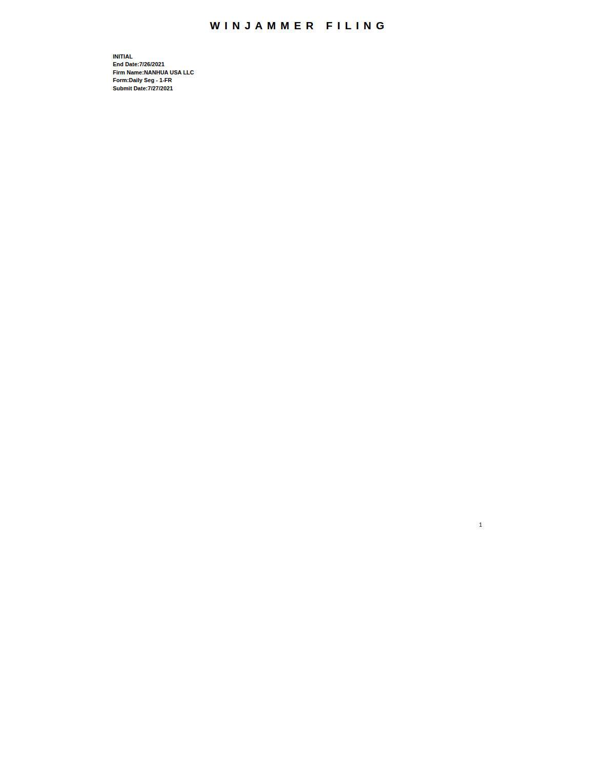W I N J A M M E R F I L I N G
INITIAL
End Date:7/26/2021
Firm Name:NANHUA USA LLC
Form:Daily Seg - 1-FR
Submit Date:7/27/2021
1